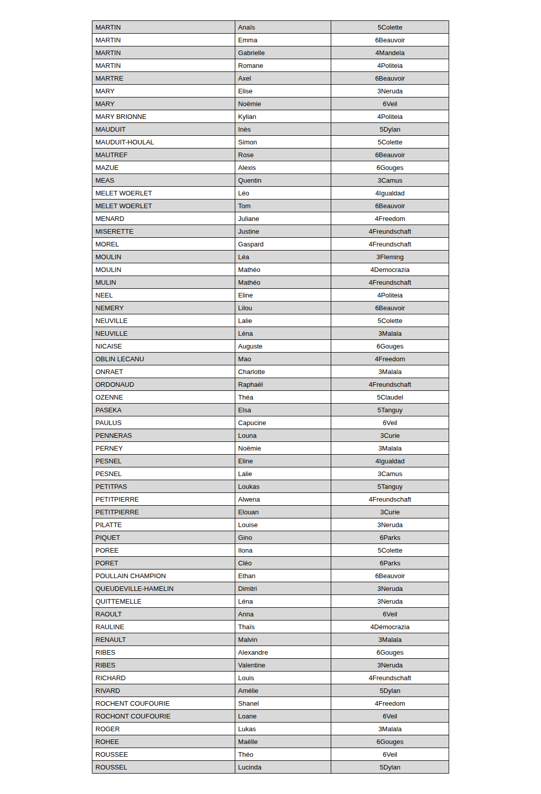| MARTIN | Anaïs | 5Colette |
| MARTIN | Emma | 6Beauvoir |
| MARTIN | Gabrielle | 4Mandela |
| MARTIN | Romane | 4Politeia |
| MARTRE | Axel | 6Beauvoir |
| MARY | Elise | 3Neruda |
| MARY | Noëmie | 6Veil |
| MARY BRIONNE | Kylian | 4Politeia |
| MAUDUIT | Inès | 5Dylan |
| MAUDUIT-HOULAL | Simon | 5Colette |
| MAUTREF | Rose | 6Beauvoir |
| MAZUE | Alexis | 6Gouges |
| MEAS | Quentin | 3Camus |
| MELET WOERLET | Léo | 4Igualdad |
| MELET WOERLET | Tom | 6Beauvoir |
| MENARD | Juliane | 4Freedom |
| MISERETTE | Justine | 4Freundschaft |
| MOREL | Gaspard | 4Freundschaft |
| MOULIN | Léa | 3Fleming |
| MOULIN | Mathéo | 4Democrazia |
| MULIN | Mathéo | 4Freundschaft |
| NEEL | Eline | 4Politeia |
| NEMERY | Lilou | 6Beauvoir |
| NEUVILLE | Lalie | 5Colette |
| NEUVILLE | Léna | 3Malala |
| NICAISE | Auguste | 6Gouges |
| OBLIN LECANU | Mao | 4Freedom |
| ONRAET | Charlotte | 3Malala |
| ORDONAUD | Raphaël | 4Freundschaft |
| OZENNE | Théa | 5Claudel |
| PASEKA | Elsa | 5Tanguy |
| PAULUS | Capucine | 6Veil |
| PENNERAS | Louna | 3Curie |
| PERNEY | Noëmie | 3Malala |
| PESNEL | Eline | 4Igualdad |
| PESNEL | Lalie | 3Camus |
| PETITPAS | Loukas | 5Tanguy |
| PETITPIERRE | Alwena | 4Freundschaft |
| PETITPIERRE | Elouan | 3Curie |
| PILATTE | Louise | 3Neruda |
| PIQUET | Gino | 6Parks |
| POREE | Ilona | 5Colette |
| PORET | Cléo | 6Parks |
| POULLAIN CHAMPION | Ethan | 6Beauvoir |
| QUEUDEVILLE-HAMELIN | Dimitri | 3Neruda |
| QUITTEMELLE | Léna | 3Neruda |
| RAOULT | Anna | 6Veil |
| RAULINE | Thaïs | 4Démocrazia |
| RENAULT | Malvin | 3Malala |
| RIBES | Alexandre | 6Gouges |
| RIBES | Valentine | 3Neruda |
| RICHARD | Louis | 4Freundschaft |
| RIVARD | Amélie | 5Dylan |
| ROCHENT COUFOURIE | Shanel | 4Freedom |
| ROCHONT COUFOURIE | Loane | 6Veil |
| ROGER | Lukas | 3Malala |
| ROHEE | Maëlle | 6Gouges |
| ROUSSEE | Théo | 6Veil |
| ROUSSEL | Lucinda | 5Dylan |